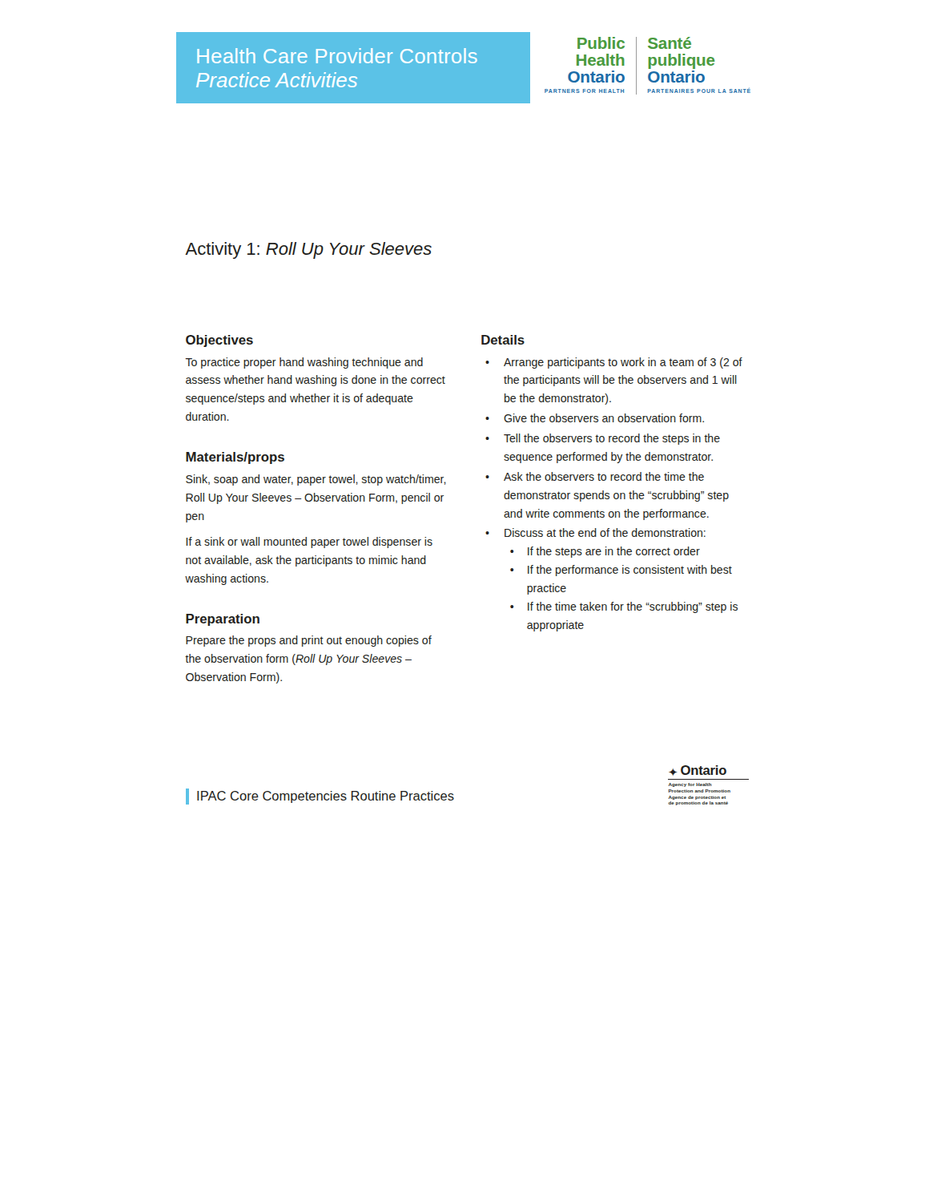Health Care Provider Controls
Practice Activities
Public Health Ontario
PARTNERS FOR HEALTH
Santé publique Ontario
PARTENAIRES POUR LA SANTÉ
Activity 1: Roll Up Your Sleeves
Objectives
To practice proper hand washing technique and assess whether hand washing is done in the correct sequence/steps and whether it is of adequate duration.
Materials/props
Sink, soap and water, paper towel, stop watch/timer, Roll Up Your Sleeves – Observation Form, pencil or pen
If a sink or wall mounted paper towel dispenser is not available, ask the participants to mimic hand washing actions.
Preparation
Prepare the props and print out enough copies of the observation form (Roll Up Your Sleeves – Observation Form).
Details
Arrange participants to work in a team of 3 (2 of the participants will be the observers and 1 will be the demonstrator).
Give the observers an observation form.
Tell the observers to record the steps in the sequence performed by the demonstrator.
Ask the observers to record the time the demonstrator spends on the “scrubbing” step and write comments on the performance.
Discuss at the end of the demonstration:
If the steps are in the correct order
If the performance is consistent with best practice
If the time taken for the “scrubbing” step is appropriate
IPAC Core Competencies Routine Practices
✦Ontario
Agency for Health
Protection and Promotion
Agence de protection et
de promotion de la santé